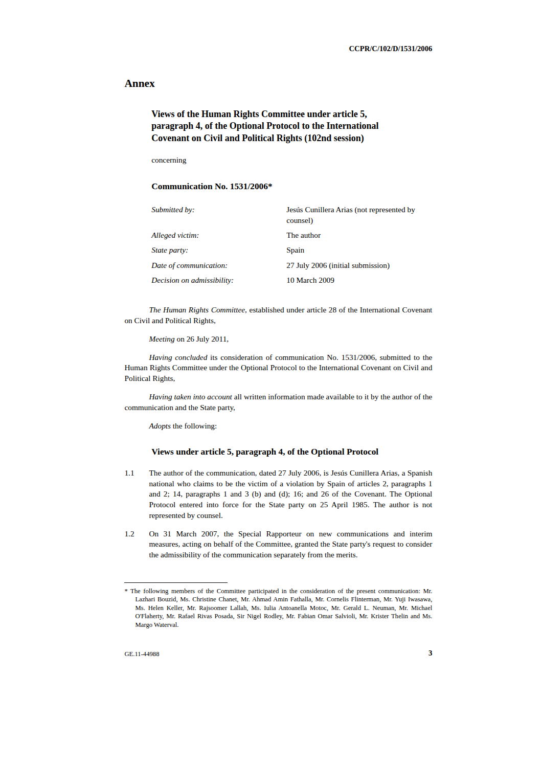CCPR/C/102/D/1531/2006
Annex
Views of the Human Rights Committee under article 5,
paragraph 4, of the Optional Protocol to the International
Covenant on Civil and Political Rights (102nd session)
concerning
Communication No. 1531/2006*
| Submitted by: | Jesús Cunillera Arias (not represented by counsel) |
| Alleged victim: | The author |
| State party: | Spain |
| Date of communication: | 27 July 2006 (initial submission) |
| Decision on admissibility: | 10 March 2009 |
The Human Rights Committee, established under article 28 of the International Covenant on Civil and Political Rights,
Meeting on 26 July 2011,
Having concluded its consideration of communication No. 1531/2006, submitted to the Human Rights Committee under the Optional Protocol to the International Covenant on Civil and Political Rights,
Having taken into account all written information made available to it by the author of the communication and the State party,
Adopts the following:
Views under article 5, paragraph 4, of the Optional Protocol
1.1
The author of the communication, dated 27 July 2006, is Jesús Cunillera Arias, a Spanish national who claims to be the victim of a violation by Spain of articles 2, paragraphs 1 and 2; 14, paragraphs 1 and 3 (b) and (d); 16; and 26 of the Covenant. The Optional Protocol entered into force for the State party on 25 April 1985. The author is not represented by counsel.
1.2
On 31 March 2007, the Special Rapporteur on new communications and interim measures, acting on behalf of the Committee, granted the State party's request to consider the admissibility of the communication separately from the merits.
* The following members of the Committee participated in the consideration of the present communication: Mr. Lazhari Bouzid, Ms. Christine Chanet, Mr. Ahmad Amin Fathalla, Mr. Cornelis Flinterman, Mr. Yuji Iwasawa, Ms. Helen Keller, Mr. Rajsoomer Lallah, Ms. Iulia Antoanella Motoc, Mr. Gerald L. Neuman, Mr. Michael O'Flaherty, Mr. Rafael Rivas Posada, Sir Nigel Rodley, Mr. Fabian Omar Salvioli, Mr. Krister Thelin and Ms. Margo Waterval.
GE.11-44988
3